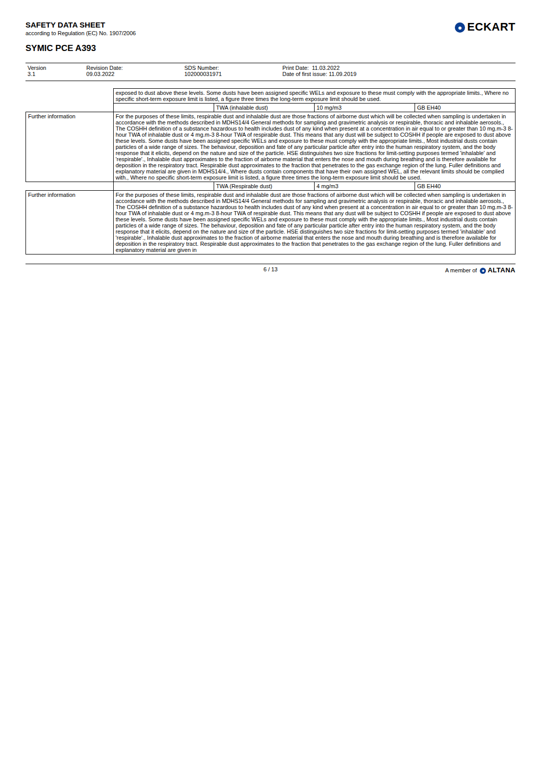●ECKART
SAFETY DATA SHEET
according to Regulation (EC) No. 1907/2006
SYMIC PCE A393
| Version 3.1 | Revision Date: 09.03.2022 | SDS Number: 102000031971 | Print Date: 11.03.2022 Date of first issue: 11.09.2019 |
| | exposed to dust above these levels. Some dusts have been assigned specific WELs and exposure to these must comply with the appropriate limits., Where no specific short-term exposure limit is listed, a figure three times the long-term exposure limit should be used. |
| | | TWA (inhalable dust) | 10 mg/m3 | GB EH40 |
| Further information | For the purposes of these limits, respirable dust and inhalable dust are those fractions of airborne dust which will be collected when sampling is undertaken in accordance with the methods described in MDHS14/4 General methods for sampling and gravimetric analysis or respirable, thoracic and inhalable aerosols., The COSHH definition of a substance hazardous to health includes dust of any kind when present at a concentration in air equal to or greater than 10 mg.m-3 8-hour TWA of inhalable dust or 4 mg.m-3 8-hour TWA of respirable dust. This means that any dust will be subject to COSHH if people are exposed to dust above these levels. Some dusts have been assigned specific WELs and exposure to these must comply with the appropriate limits., Most industrial dusts contain particles of a wide range of sizes. The behaviour, deposition and fate of any particular particle after entry into the human respiratory system, and the body response that it elicits, depend on the nature and size of the particle. HSE distinguishes two size fractions for limit-setting purposes termed 'inhalable' and 'respirable'., Inhalable dust approximates to the fraction of airborne material that enters the nose and mouth during breathing and is therefore available for deposition in the respiratory tract. Respirable dust approximates to the fraction that penetrates to the gas exchange region of the lung. Fuller definitions and explanatory material are given in MDHS14/4., Where dusts contain components that have their own assigned WEL, all the relevant limits should be complied with., Where no specific short-term exposure limit is listed, a figure three times the long-term exposure limit should be used. |
| | | TWA (Respirable dust) | 4 mg/m3 | GB EH40 |
| Further information | For the purposes of these limits, respirable dust and inhalable dust are those fractions of airborne dust which will be collected when sampling is undertaken in accordance with the methods described in MDHS14/4 General methods for sampling and gravimetric analysis or respirable, thoracic and inhalable aerosols., The COSHH definition of a substance hazardous to health includes dust of any kind when present at a concentration in air equal to or greater than 10 mg.m-3 8-hour TWA of inhalable dust or 4 mg.m-3 8-hour TWA of respirable dust. This means that any dust will be subject to COSHH if people are exposed to dust above these levels. Some dusts have been assigned specific WELs and exposure to these must comply with the appropriate limits., Most industrial dusts contain particles of a wide range of sizes. The behaviour, deposition and fate of any particular particle after entry into the human respiratory system, and the body response that it elicits, depend on the nature and size of the particle. HSE distinguishes two size fractions for limit-setting purposes termed 'inhalable' and 'respirable'., Inhalable dust approximates to the fraction of airborne material that enters the nose and mouth during breathing and is therefore available for deposition in the respiratory tract. Respirable dust approximates to the fraction that penetrates to the gas exchange region of the lung. Fuller definitions and explanatory material are given in |
6 / 13
A member of ●ALTANA